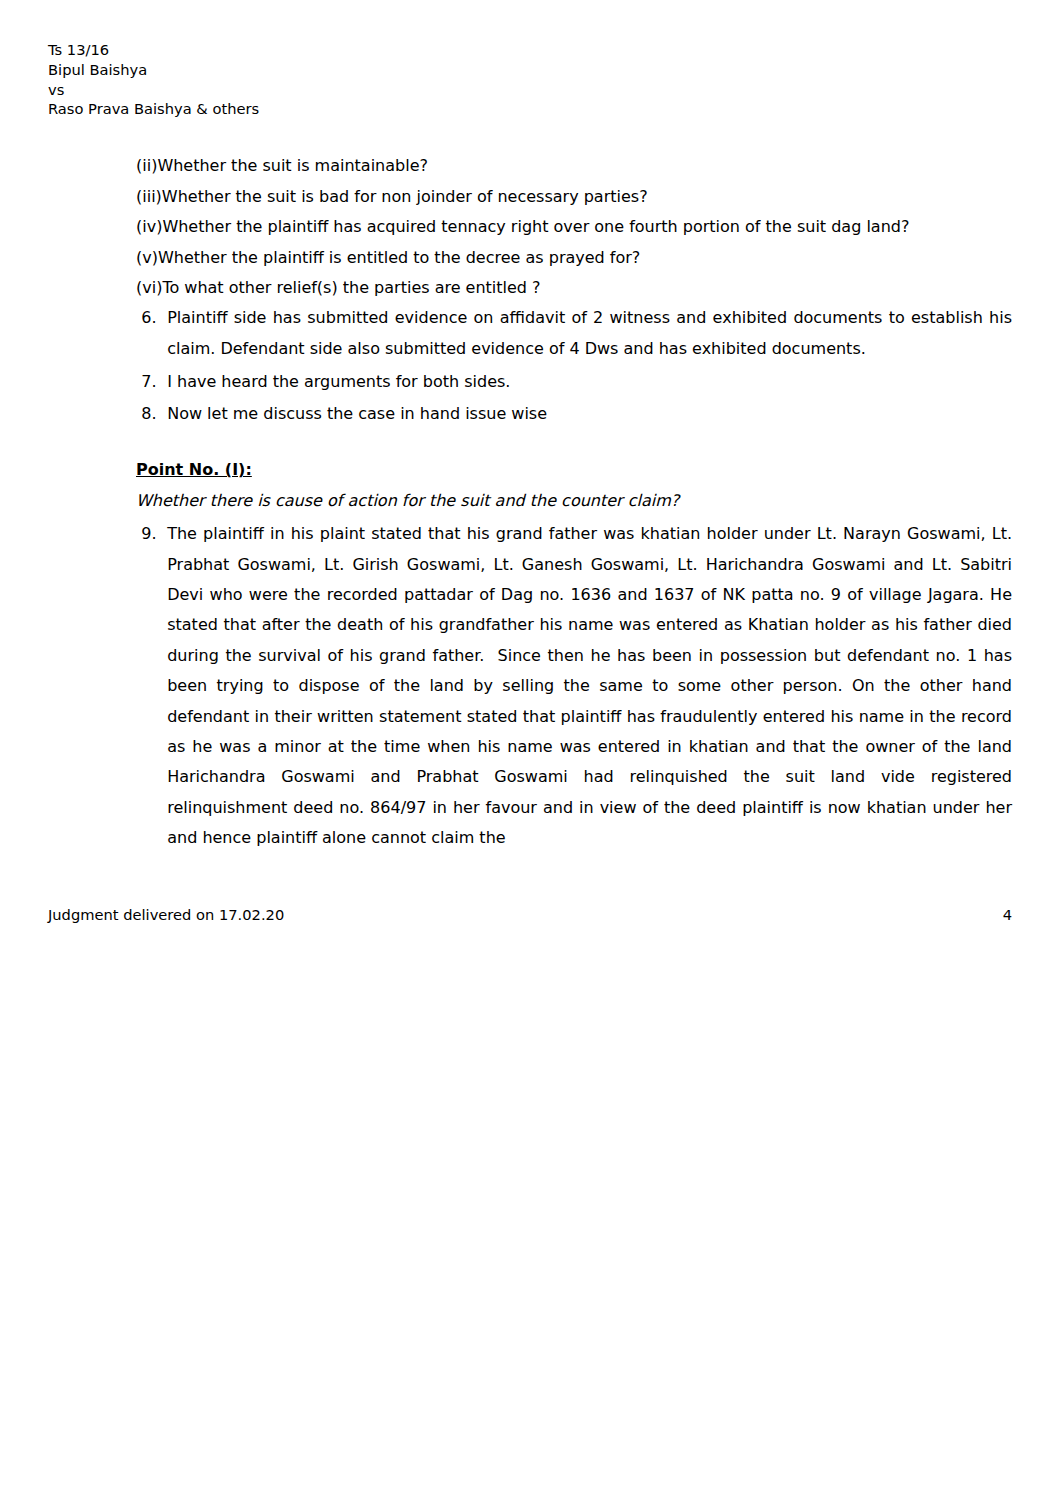Ts 13/16
Bipul Baishya
vs
Raso Prava Baishya & others
(ii)Whether the suit is maintainable?
(iii)Whether the suit is bad for non joinder of necessary parties?
(iv)Whether the plaintiff has acquired tennacy right over one fourth portion of the suit dag land?
(v)Whether the plaintiff is entitled to the decree as prayed for?
(vi)To what other relief(s) the parties are entitled ?
Plaintiff side has submitted evidence on affidavit of 2 witness and exhibited documents to establish his claim. Defendant side also submitted evidence of 4 Dws and has exhibited documents.
I have heard the arguments for both sides.
Now let me discuss the case in hand issue wise
Point No. (I):
Whether there is cause of action for the suit and the counter claim?
The plaintiff in his plaint stated that his grand father was khatian holder under Lt. Narayn Goswami, Lt. Prabhat Goswami, Lt. Girish Goswami, Lt. Ganesh Goswami, Lt. Harichandra Goswami and Lt. Sabitri Devi who were the recorded pattadar of Dag no. 1636 and 1637 of NK patta no. 9 of village Jagara. He stated that after the death of his grandfather his name was entered as Khatian holder as his father died during the survival of his grand father. Since then he has been in possession but defendant no. 1 has been trying to dispose of the land by selling the same to some other person. On the other hand defendant in their written statement stated that plaintiff has fraudulently entered his name in the record as he was a minor at the time when his name was entered in khatian and that the owner of the land Harichandra Goswami and Prabhat Goswami had relinquished the suit land vide registered relinquishment deed no. 864/97 in her favour and in view of the deed plaintiff is now khatian under her and hence plaintiff alone cannot claim the
Judgment delivered on 17.02.20 4